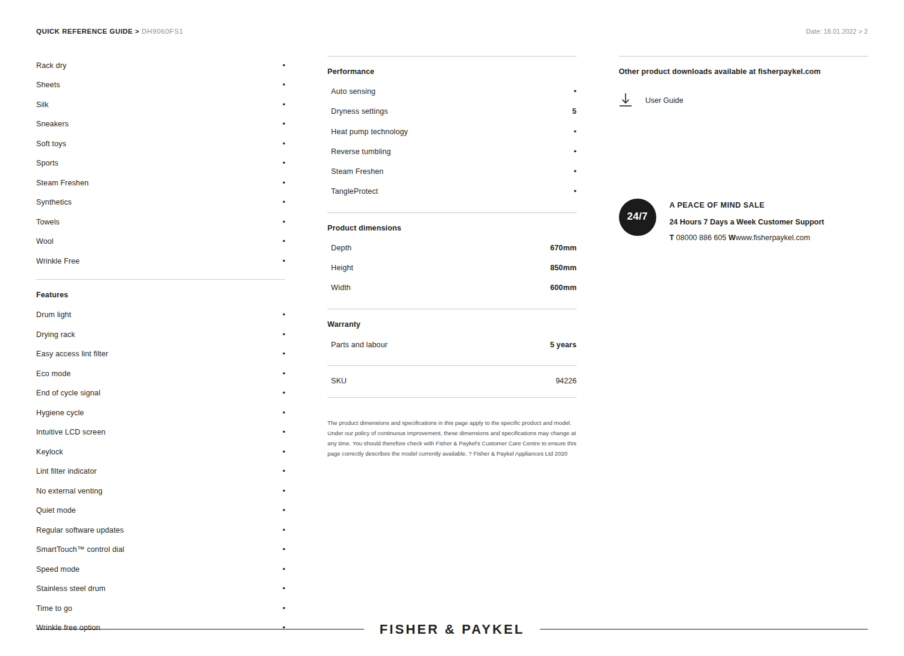QUICK REFERENCE GUIDE > DH9060FS1
Date: 18.01.2022 > 2
Rack dry•
Sheets•
Silk•
Sneakers•
Soft toys•
Sports•
Steam Freshen•
Synthetics•
Towels•
Wool•
Wrinkle Free•
Features
Drum light•
Drying rack•
Easy access lint filter•
Eco mode•
End of cycle signal•
Hygiene cycle•
Intuitive LCD screen•
Keylock•
Lint filter indicator•
No external venting•
Quiet mode•
Regular software updates•
SmartTouch™ control dial•
Speed mode•
Stainless steel drum•
Time to go•
Wrinkle free option•
Performance
Auto sensing•
Dryness settings 5
Heat pump technology•
Reverse tumbling•
Steam Freshen•
TangleProtect•
Product dimensions
Depth 670mm
Height 850mm
Width 600mm
Warranty
Parts and labour 5 years
SKU 94226
The product dimensions and specifications in this page apply to the specific product and model. Under our policy of continuous improvement, these dimensions and specifications may change at any time. You should therefore check with Fisher & Paykel's Customer Care Centre to ensure this page correctly describes the model currently available. ? Fisher & Paykel Appliances Ltd 2020
Other product downloads available at fisherpaykel.com
User Guide
24/7
A Peace of Mind Sale
24 Hours 7 Days a Week Customer Support
T 08000 886 605 Wwww.fisherpaykel.com
FISHER & PAYKEL